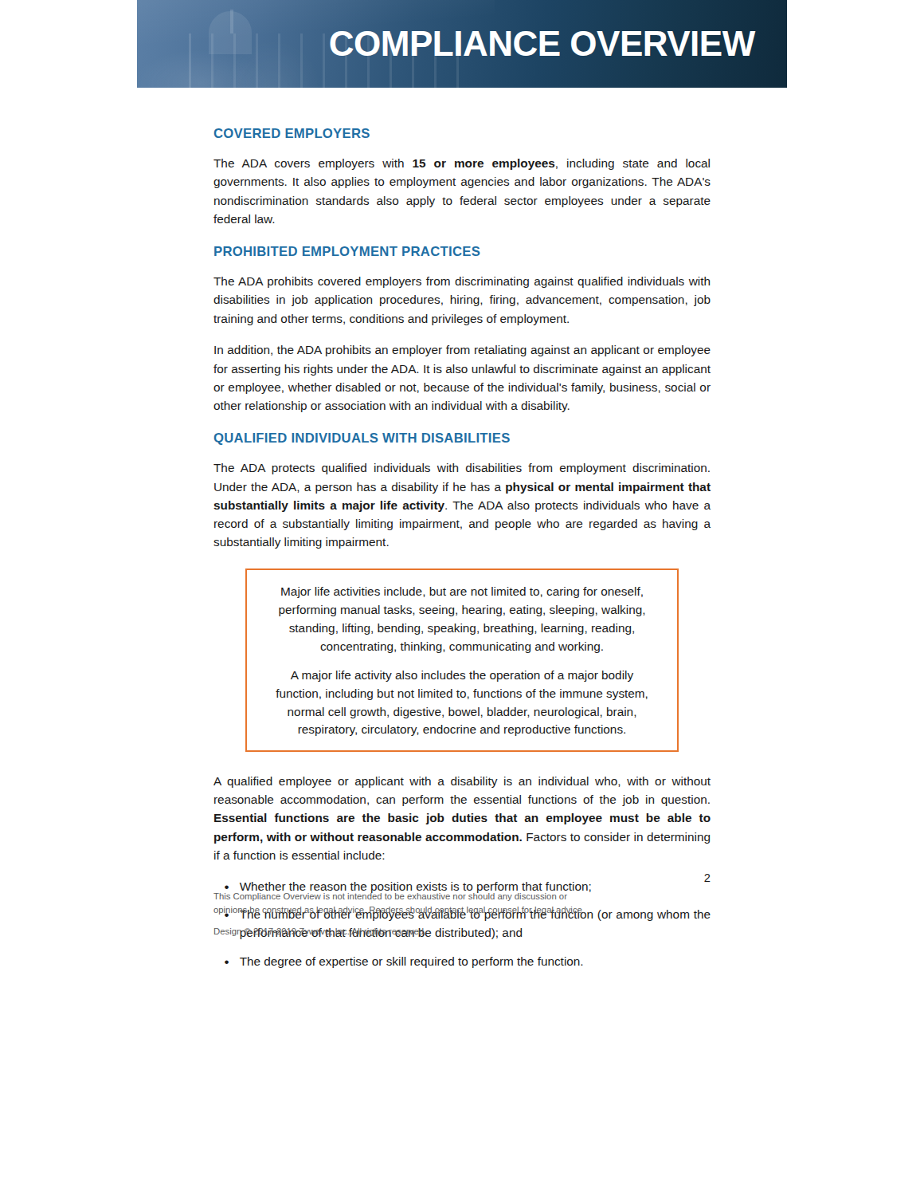COMPLIANCE OVERVIEW
COVERED EMPLOYERS
The ADA covers employers with 15 or more employees, including state and local governments. It also applies to employment agencies and labor organizations. The ADA's nondiscrimination standards also apply to federal sector employees under a separate federal law.
PROHIBITED EMPLOYMENT PRACTICES
The ADA prohibits covered employers from discriminating against qualified individuals with disabilities in job application procedures, hiring, firing, advancement, compensation, job training and other terms, conditions and privileges of employment.
In addition, the ADA prohibits an employer from retaliating against an applicant or employee for asserting his rights under the ADA. It is also unlawful to discriminate against an applicant or employee, whether disabled or not, because of the individual's family, business, social or other relationship or association with an individual with a disability.
QUALIFIED INDIVIDUALS WITH DISABILITIES
The ADA protects qualified individuals with disabilities from employment discrimination. Under the ADA, a person has a disability if he has a physical or mental impairment that substantially limits a major life activity. The ADA also protects individuals who have a record of a substantially limiting impairment, and people who are regarded as having a substantially limiting impairment.
Major life activities include, but are not limited to, caring for oneself, performing manual tasks, seeing, hearing, eating, sleeping, walking, standing, lifting, bending, speaking, breathing, learning, reading, concentrating, thinking, communicating and working.
A major life activity also includes the operation of a major bodily function, including but not limited to, functions of the immune system, normal cell growth, digestive, bowel, bladder, neurological, brain, respiratory, circulatory, endocrine and reproductive functions.
A qualified employee or applicant with a disability is an individual who, with or without reasonable accommodation, can perform the essential functions of the job in question. Essential functions are the basic job duties that an employee must be able to perform, with or without reasonable accommodation. Factors to consider in determining if a function is essential include:
Whether the reason the position exists is to perform that function;
The number of other employees available to perform the function (or among whom the performance of that function can be distributed); and
The degree of expertise or skill required to perform the function.
2
This Compliance Overview is not intended to be exhaustive nor should any discussion or opinions be construed as legal advice. Readers should contact legal counsel for legal advice.
Design © 2017-2019 Zywave, Inc. All rights reserved.